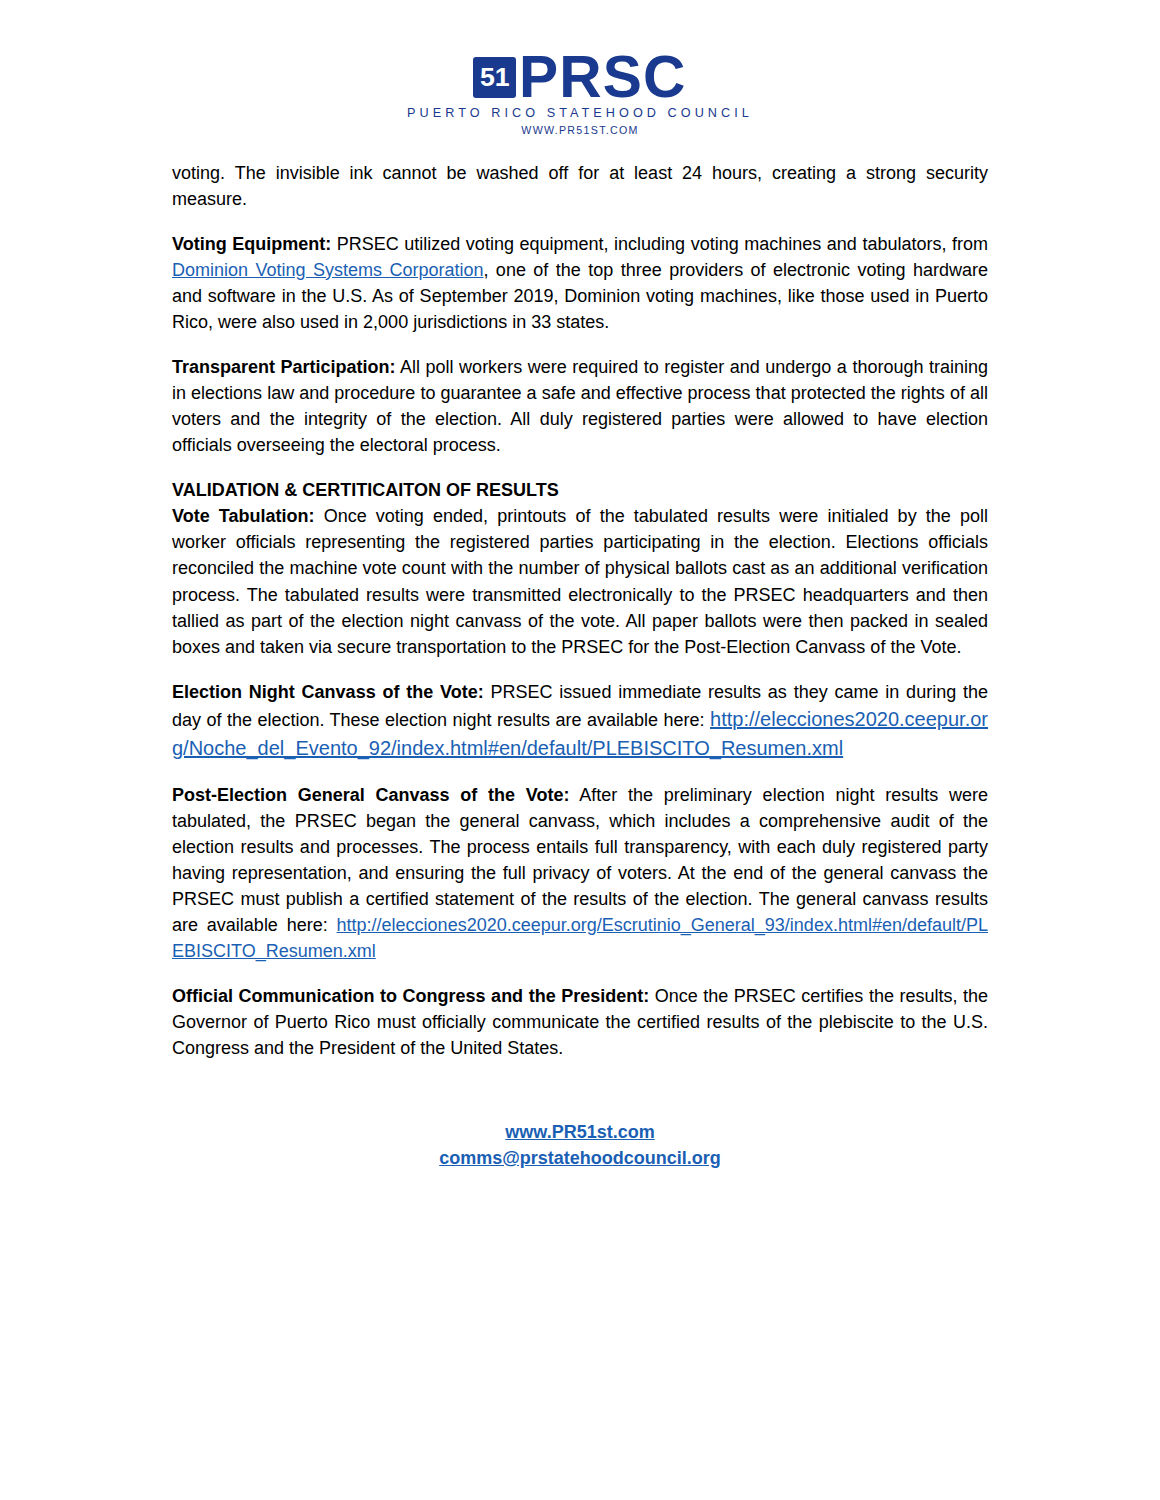51 PRSC
PUERTO RICO STATEHOOD COUNCIL
WWW.PR51ST.COM
voting. The invisible ink cannot be washed off for at least 24 hours, creating a strong security measure.
Voting Equipment: PRSEC utilized voting equipment, including voting machines and tabulators, from Dominion Voting Systems Corporation, one of the top three providers of electronic voting hardware and software in the U.S. As of September 2019, Dominion voting machines, like those used in Puerto Rico, were also used in 2,000 jurisdictions in 33 states.
Transparent Participation: All poll workers were required to register and undergo a thorough training in elections law and procedure to guarantee a safe and effective process that protected the rights of all voters and the integrity of the election. All duly registered parties were allowed to have election officials overseeing the electoral process.
VALIDATION & CERTITICAITON OF RESULTS
Vote Tabulation: Once voting ended, printouts of the tabulated results were initialed by the poll worker officials representing the registered parties participating in the election. Elections officials reconciled the machine vote count with the number of physical ballots cast as an additional verification process. The tabulated results were transmitted electronically to the PRSEC headquarters and then tallied as part of the election night canvass of the vote. All paper ballots were then packed in sealed boxes and taken via secure transportation to the PRSEC for the Post-Election Canvass of the Vote.
Election Night Canvass of the Vote: PRSEC issued immediate results as they came in during the day of the election. These election night results are available here: http://elecciones2020.ceepur.org/Noche_del_Evento_92/index.html#en/default/PLEBISCITO_Resumen.xml
Post-Election General Canvass of the Vote: After the preliminary election night results were tabulated, the PRSEC began the general canvass, which includes a comprehensive audit of the election results and processes. The process entails full transparency, with each duly registered party having representation, and ensuring the full privacy of voters. At the end of the general canvass the PRSEC must publish a certified statement of the results of the election. The general canvass results are available here: http://elecciones2020.ceepur.org/Escrutinio_General_93/index.html#en/default/PLEBISCITO_Resumen.xml
Official Communication to Congress and the President: Once the PRSEC certifies the results, the Governor of Puerto Rico must officially communicate the certified results of the plebiscite to the U.S. Congress and the President of the United States.
www.PR51st.com comms@prstatehoodcouncil.org